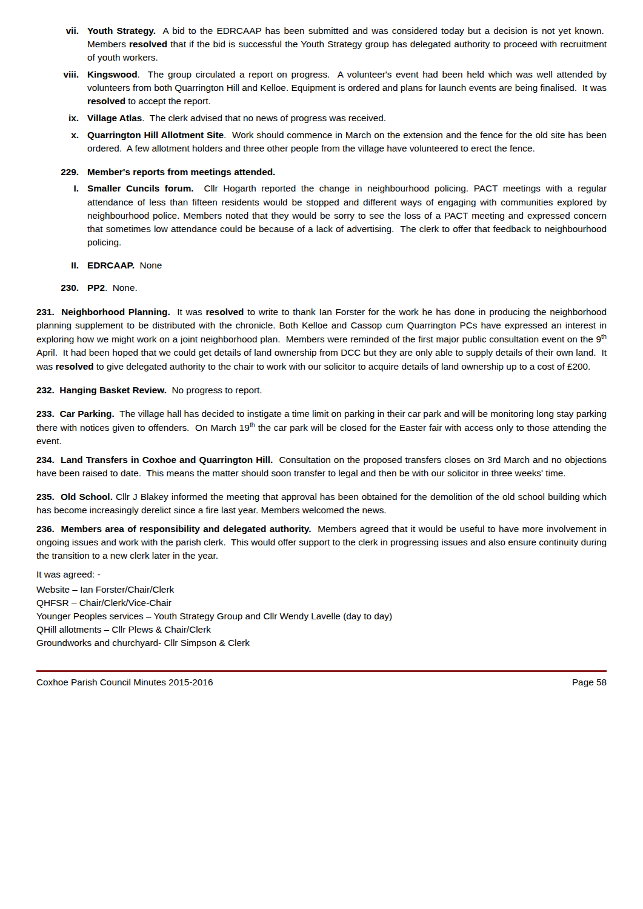vii.
Youth Strategy. A bid to the EDRCAAP has been submitted and was considered today but a decision is not yet known. Members resolved that if the bid is successful the Youth Strategy group has delegated authority to proceed with recruitment of youth workers.
viii.
Kingswood. The group circulated a report on progress. A volunteer's event had been held which was well attended by volunteers from both Quarrington Hill and Kelloe. Equipment is ordered and plans for launch events are being finalised. It was resolved to accept the report.
ix.
Village Atlas. The clerk advised that no news of progress was received.
x.
Quarrington Hill Allotment Site. Work should commence in March on the extension and the fence for the old site has been ordered. A few allotment holders and three other people from the village have volunteered to erect the fence.
229.
Member's reports from meetings attended.
I.
Smaller Cuncils forum. Cllr Hogarth reported the change in neighbourhood policing. PACT meetings with a regular attendance of less than fifteen residents would be stopped and different ways of engaging with communities explored by neighbourhood police. Members noted that they would be sorry to see the loss of a PACT meeting and expressed concern that sometimes low attendance could be because of a lack of advertising. The clerk to offer that feedback to neighbourhood policing.
II.
EDRCAAP. None
230.
PP2. None.
231. Neighborhood Planning. It was resolved to write to thank Ian Forster for the work he has done in producing the neighborhood planning supplement to be distributed with the chronicle. Both Kelloe and Cassop cum Quarrington PCs have expressed an interest in exploring how we might work on a joint neighborhood plan. Members were reminded of the first major public consultation event on the 9th April. It had been hoped that we could get details of land ownership from DCC but they are only able to supply details of their own land. It was resolved to give delegated authority to the chair to work with our solicitor to acquire details of land ownership up to a cost of £200.
232. Hanging Basket Review. No progress to report.
233. Car Parking. The village hall has decided to instigate a time limit on parking in their car park and will be monitoring long stay parking there with notices given to offenders. On March 19th the car park will be closed for the Easter fair with access only to those attending the event.
234. Land Transfers in Coxhoe and Quarrington Hill. Consultation on the proposed transfers closes on 3rd March and no objections have been raised to date. This means the matter should soon transfer to legal and then be with our solicitor in three weeks' time.
235. Old School. Cllr J Blakey informed the meeting that approval has been obtained for the demolition of the old school building which has become increasingly derelict since a fire last year. Members welcomed the news.
236. Members area of responsibility and delegated authority. Members agreed that it would be useful to have more involvement in ongoing issues and work with the parish clerk. This would offer support to the clerk in progressing issues and also ensure continuity during the transition to a new clerk later in the year.
It was agreed: -
Website – Ian Forster/Chair/Clerk
QHFSR – Chair/Clerk/Vice-Chair
Younger Peoples services – Youth Strategy Group and Cllr Wendy Lavelle (day to day)
QHill allotments – Cllr Plews & Chair/Clerk
Groundworks and churchyard- Cllr Simpson & Clerk
Coxhoe Parish Council Minutes 2015-2016
Page 58